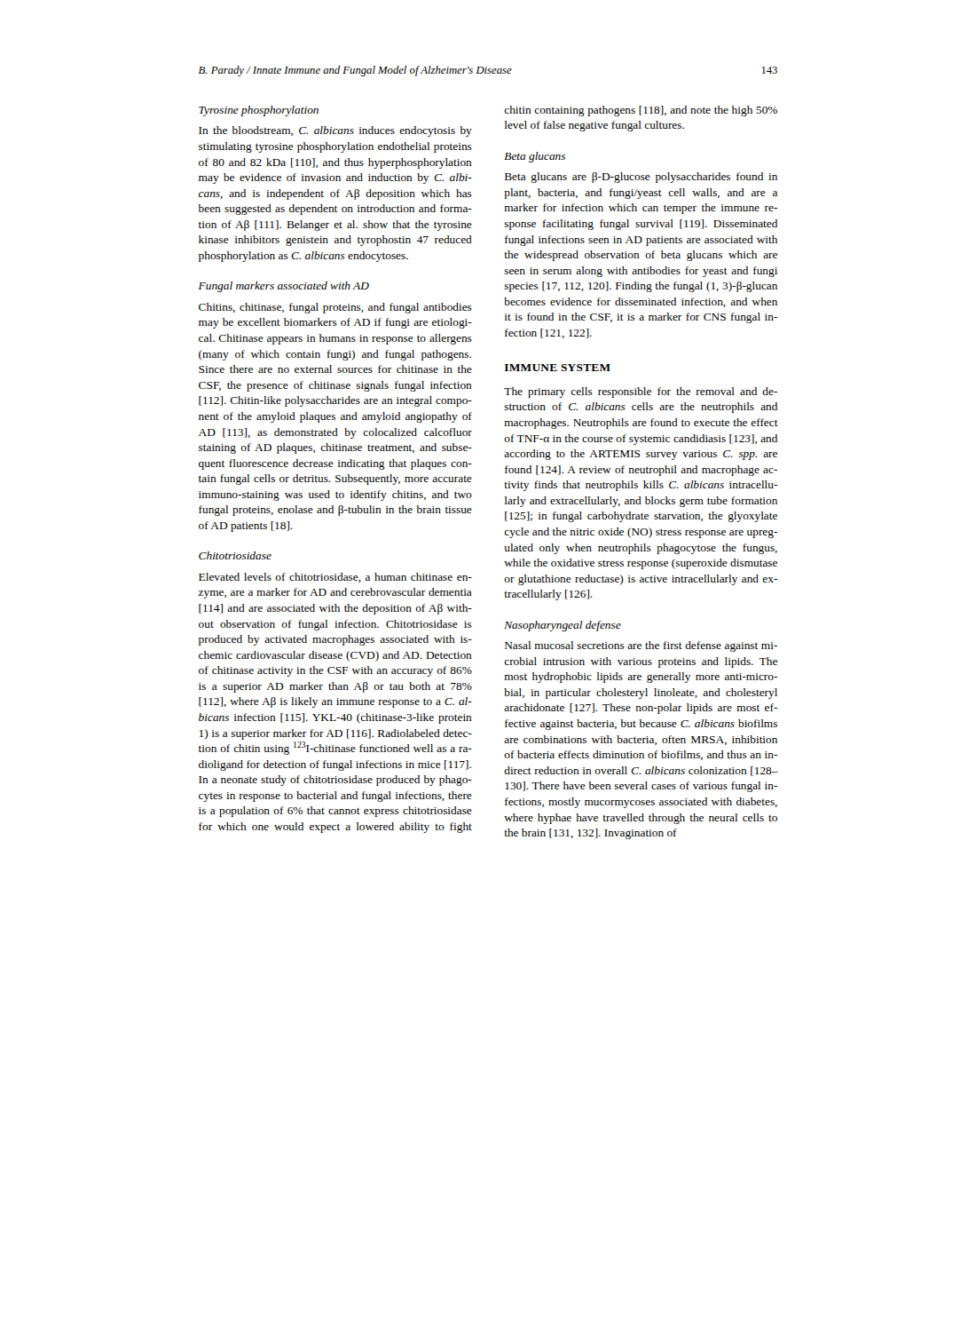B. Parady / Innate Immune and Fungal Model of Alzheimer's Disease 143
Tyrosine phosphorylation
In the bloodstream, C. albicans induces endocytosis by stimulating tyrosine phosphorylation endothelial proteins of 80 and 82 kDa [110], and thus hyperphosphorylation may be evidence of invasion and induction by C. albicans, and is independent of Aβ deposition which has been suggested as dependent on introduction and formation of Aβ [111]. Belanger et al. show that the tyrosine kinase inhibitors genistein and tyrophostin 47 reduced phosphorylation as C. albicans endocytoses.
Fungal markers associated with AD
Chitins, chitinase, fungal proteins, and fungal antibodies may be excellent biomarkers of AD if fungi are etiological. Chitinase appears in humans in response to allergens (many of which contain fungi) and fungal pathogens. Since there are no external sources for chitinase in the CSF, the presence of chitinase signals fungal infection [112]. Chitin-like polysaccharides are an integral component of the amyloid plaques and amyloid angiopathy of AD [113], as demonstrated by colocalized calcofluor staining of AD plaques, chitinase treatment, and subsequent fluorescence decrease indicating that plaques contain fungal cells or detritus. Subsequently, more accurate immuno-staining was used to identify chitins, and two fungal proteins, enolase and β-tubulin in the brain tissue of AD patients [18].
Chitotriosidase
Elevated levels of chitotriosidase, a human chitinase enzyme, are a marker for AD and cerebrovascular dementia [114] and are associated with the deposition of Aβ without observation of fungal infection. Chitotriosidase is produced by activated macrophages associated with ischemic cardiovascular disease (CVD) and AD. Detection of chitinase activity in the CSF with an accuracy of 86% is a superior AD marker than Aβ or tau both at 78% [112], where Aβ is likely an immune response to a C. albicans infection [115]. YKL-40 (chitinase-3-like protein 1) is a superior marker for AD [116]. Radiolabeled detection of chitin using 123I-chitinase functioned well as a radioligand for detection of fungal infections in mice [117]. In a neonate study of chitotriosidase produced by phagocytes in response to bacterial and fungal infections, there is a population of 6% that cannot express chitotriosidase for which one would expect a lowered ability to fight chitin containing pathogens [118], and note the high 50% level of false negative fungal cultures.
Beta glucans
Beta glucans are β-D-glucose polysaccharides found in plant, bacteria, and fungi/yeast cell walls, and are a marker for infection which can temper the immune response facilitating fungal survival [119]. Disseminated fungal infections seen in AD patients are associated with the widespread observation of beta glucans which are seen in serum along with antibodies for yeast and fungi species [17, 112, 120]. Finding the fungal (1, 3)-β-glucan becomes evidence for disseminated infection, and when it is found in the CSF, it is a marker for CNS fungal infection [121, 122].
Immune system
The primary cells responsible for the removal and destruction of C. albicans cells are the neutrophils and macrophages. Neutrophils are found to execute the effect of TNF-α in the course of systemic candidiasis [123], and according to the ARTEMIS survey various C. spp. are found [124]. A review of neutrophil and macrophage activity finds that neutrophils kills C. albicans intracellularly and extracellularly, and blocks germ tube formation [125]; in fungal carbohydrate starvation, the glyoxylate cycle and the nitric oxide (NO) stress response are upregulated only when neutrophils phagocytose the fungus, while the oxidative stress response (superoxide dismutase or glutathione reductase) is active intracellularly and extracellularly [126].
Nasopharyngeal defense
Nasal mucosal secretions are the first defense against microbial intrusion with various proteins and lipids. The most hydrophobic lipids are generally more anti-microbial, in particular cholesteryl linoleate, and cholesteryl arachidonate [127]. These non-polar lipids are most effective against bacteria, but because C. albicans biofilms are combinations with bacteria, often MRSA, inhibition of bacteria effects diminution of biofilms, and thus an indirect reduction in overall C. albicans colonization [128–130]. There have been several cases of various fungal infections, mostly mucormycoses associated with diabetes, where hyphae have travelled through the neural cells to the brain [131, 132]. Invagination of